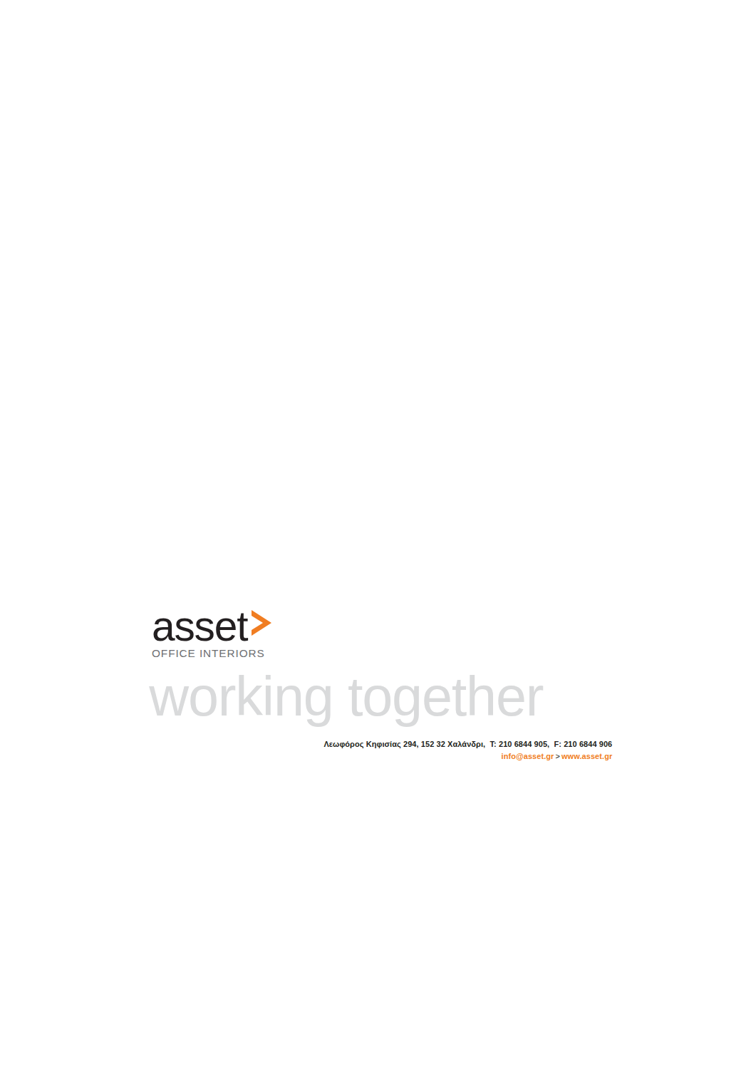asset
OFFICE INTERIORS
working together
Λεωφόρος Κηφισίας 294, 152 32 Χαλάνδρι, T: 210 6844 905, F: 210 6844 906
info@asset.gr>www.asset.gr